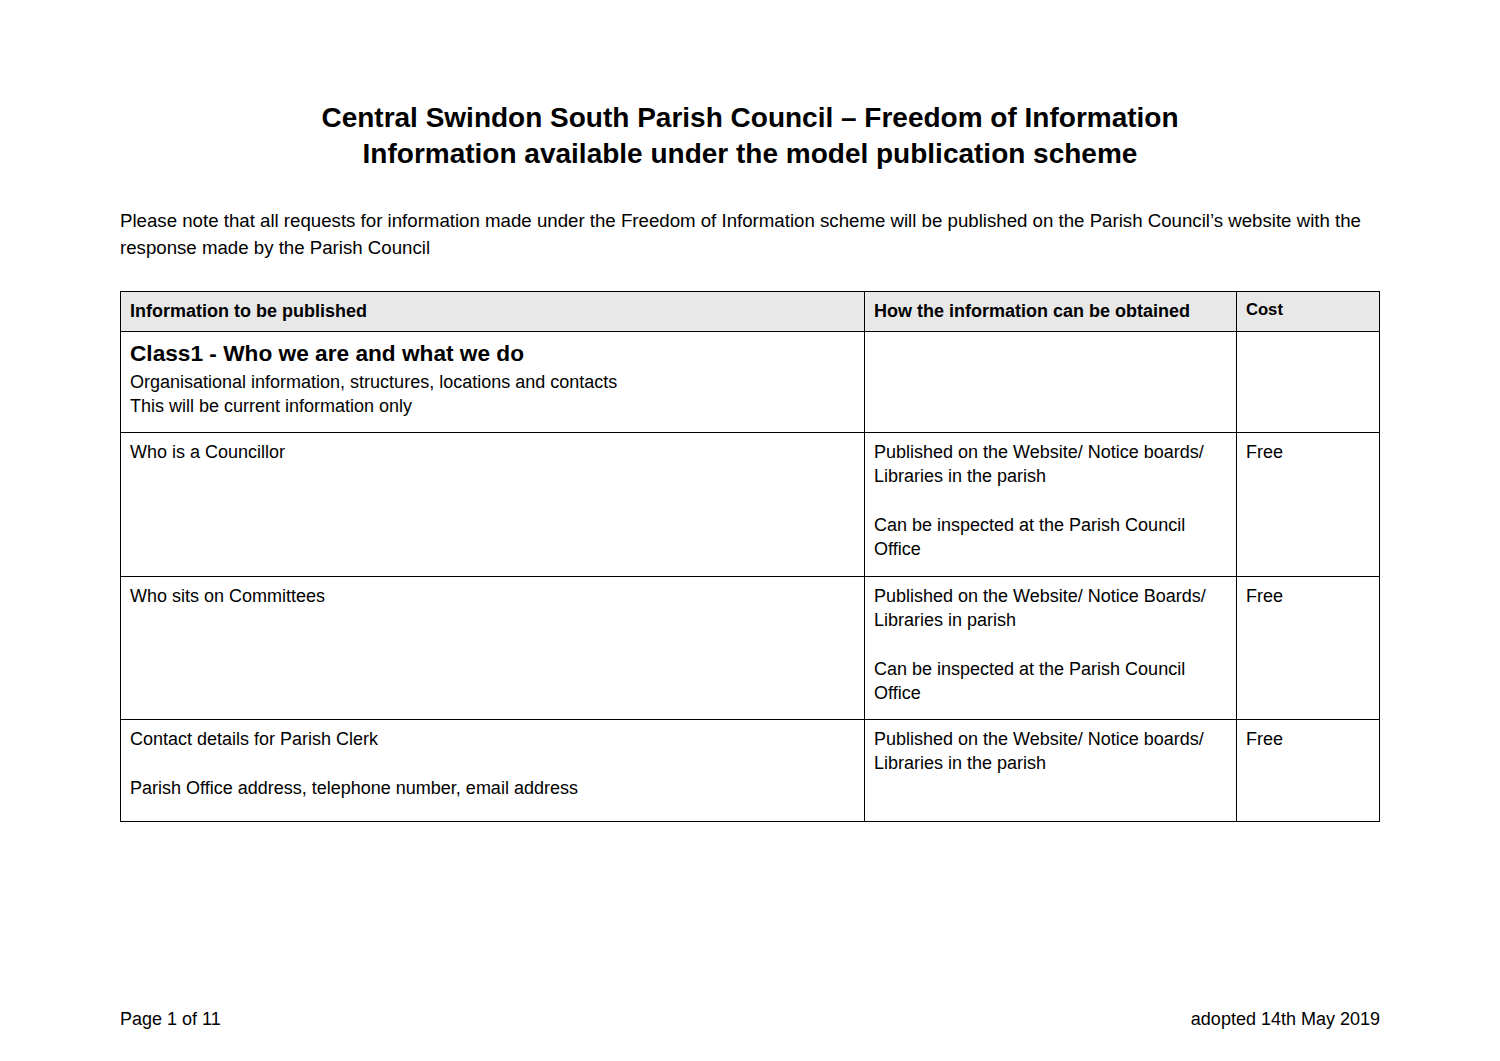Central Swindon South Parish Council – Freedom of Information
Information available under the model publication scheme
Please note that all requests for information made under the Freedom of Information scheme will be published on the Parish Council’s website with the response made by the Parish Council
| Information to be published | How the information can be obtained | Cost |
| --- | --- | --- |
| Class1 - Who we are and what we do Organisational information, structures, locations and contacts This will be current information only | | |
| Who is a Councillor | Published on the Website/ Notice boards/ Libraries in the parish Can be inspected at the Parish Council Office | Free |
| Who sits on Committees | Published on the Website/ Notice Boards/ Libraries in parish Can be inspected at the Parish Council Office | Free |
| Contact details for Parish Clerk Parish Office address, telephone number, email address | Published on the Website/ Notice boards/ Libraries in the parish | Free |
Page 1 of 11 adopted 14th May 2019